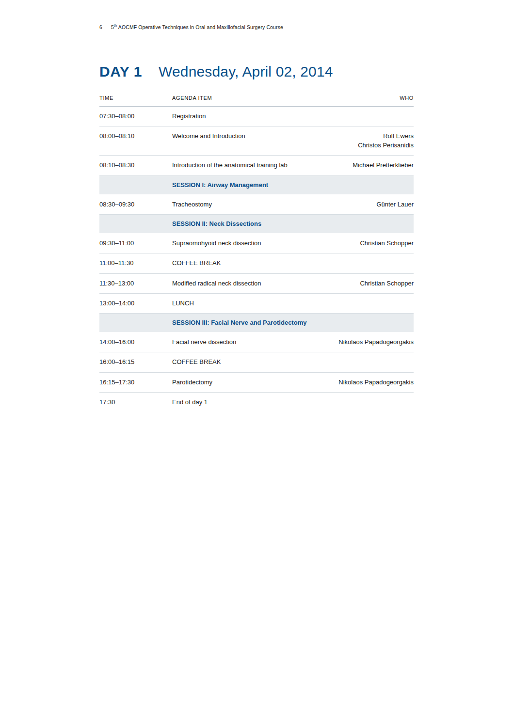65th AOCMF Operative Techniques in Oral and Maxillofacial Surgery Course
DAY 1 Wednesday, April 02, 2014
| Time | Agenda item | Who |
| --- | --- | --- |
| 07:30–08:00 | Registration | |
| 08:00–08:10 | Welcome and Introduction | Rolf Ewers Christos Perisanidis |
| 08:10–08:30 | Introduction of the anatomical training lab | Michael Pretterklieber |
| | SESSION I: Airway Management | |
| 08:30–09:30 | Tracheostomy | Günter Lauer |
| | SESSION II: Neck Dissections | |
| 09:30–11:00 | Supraomohyoid neck dissection | Christian Schopper |
| 11:00–11:30 | COFFEE BREAK | |
| 11:30–13:00 | Modified radical neck dissection | Christian Schopper |
| 13:00–14:00 | LUNCH | |
| | SESSION III: Facial Nerve and Parotidectomy | |
| 14:00–16:00 | Facial nerve dissection | Nikolaos Papadogeorgakis |
| 16:00–16:15 | COFFEE BREAK | |
| 16:15–17:30 | Parotidectomy | Nikolaos Papadogeorgakis |
| 17:30 | End of day 1 | |